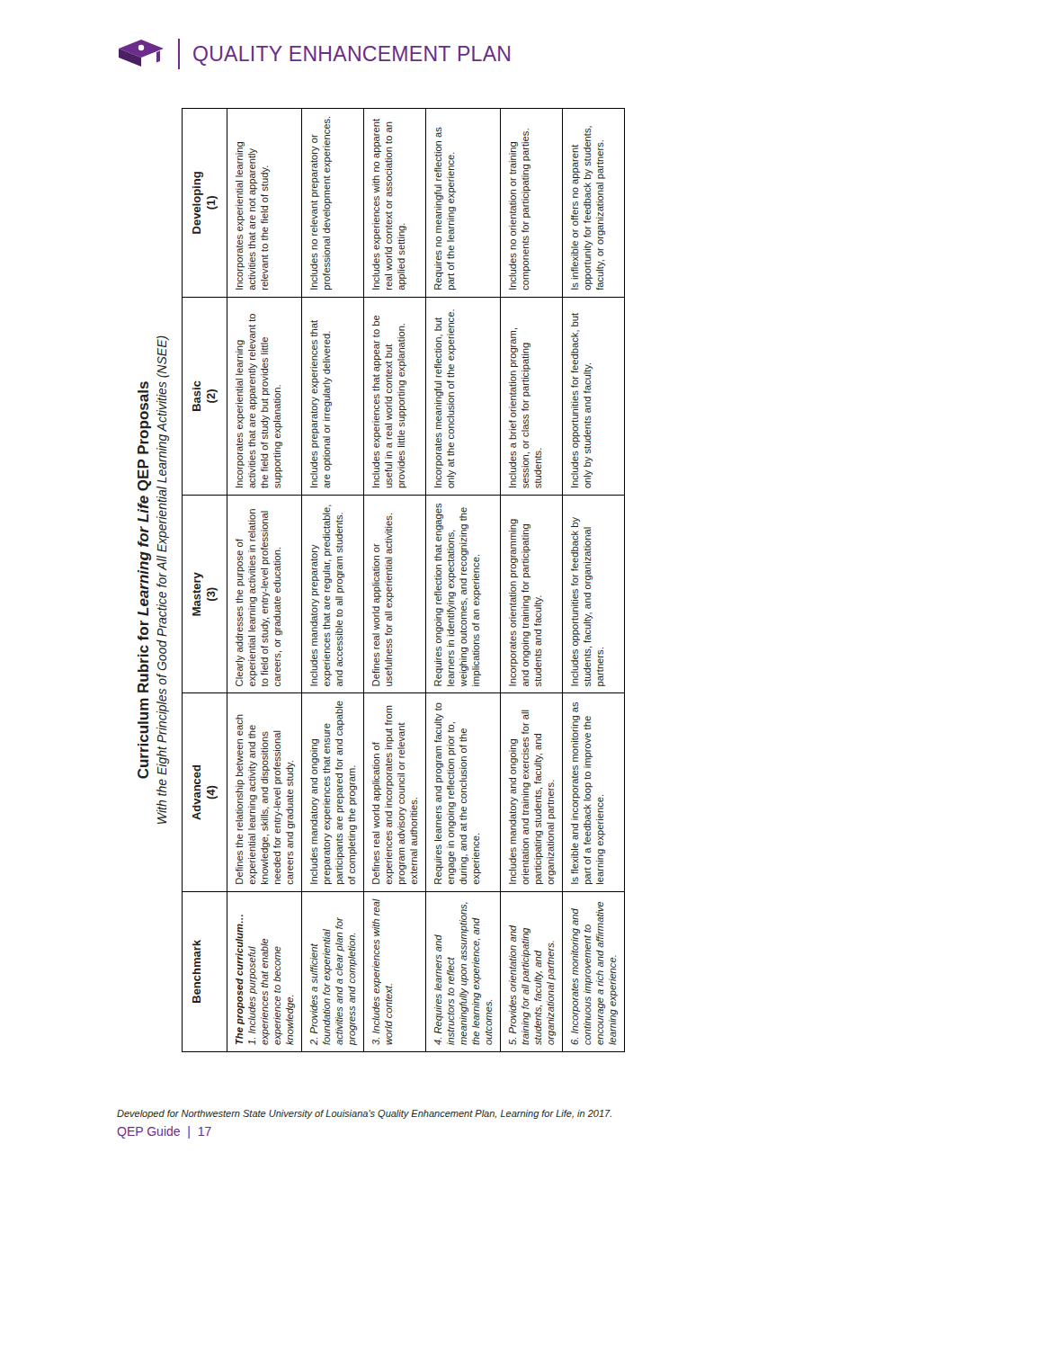QUALITY ENHANCEMENT PLAN
Curriculum Rubric for Learning for Life QEP Proposals
With the Eight Principles of Good Practice for All Experiential Learning Activities (NSEE)
| Benchmark | Advanced (4) | Mastery (3) | Basic (2) | Developing (1) |
| --- | --- | --- | --- | --- |
| The proposed curriculum… 1. Includes purposeful experiences that enable experience to become knowledge. | Defines the relationship between each experiential learning activity and the knowledge, skills, and dispositions needed for entry-level professional careers and graduate study. | Clearly addresses the purpose of experiential learning activities in relation to field of study, entry-level professional careers, or graduate education. | Incorporates experiential learning activities that are apparently relevant to the field of study but provides little supporting explanation. | Incorporates experiential learning activities that are not apparently relevant to the field of study. |
| 2. Provides a sufficient foundation for experiential activities and a clear plan for progress and completion. | Includes mandatory and ongoing preparatory experiences that ensure participants are prepared for and capable of completing the program. | Includes mandatory preparatory experiences that are regular, predictable, and accessible to all program students. | Includes preparatory experiences that are optional or irregularly delivered. | Includes no relevant preparatory or professional development experiences. |
| 3. Includes experiences with real world context. | Defines real world application of experiences and incorporates input from program advisory council or relevant external authorities. | Defines real world application or usefulness for all experiential activities. | Includes experiences that appear to be useful in a real world context but provides little supporting explanation. | Includes experiences with no apparent real world context or association to an applied setting. |
| 4. Requires learners and instructors to reflect meaningfully upon assumptions, the learning experience, and outcomes. | Requires learners and program faculty to engage in ongoing reflection prior to, during, and at the conclusion of the experience. | Requires ongoing reflection that engages learners in identifying expectations, weighing outcomes, and recognizing the implications of an experience. | Incorporates meaningful reflection, but only at the conclusion of the experience. | Requires no meaningful reflection as part of the learning experience. |
| 5. Provides orientation and training for all participating students, faculty, and organizational partners. | Includes mandatory and ongoing orientation and training exercises for all participating students, faculty, and organizational partners. | Incorporates orientation programming and ongoing training for participating students and faculty. | Includes a brief orientation program, session, or class for participating students. | Includes no orientation or training components for participating parties. |
| 6. Incorporates monitoring and continuous improvement to encourage a rich and affirmative learning experience. | Is flexible and incorporates monitoring as part of a feedback loop to improve the learning experience. | Includes opportunities for feedback by students, faculty, and organizational partners. | Includes opportunities for feedback, but only by students and faculty. | Is inflexible or offers no apparent opportunity for feedback by students, faculty, or organizational partners. |
Developed for Northwestern State University of Louisiana's Quality Enhancement Plan, Learning for Life, in 2017.
QEP Guide | 17